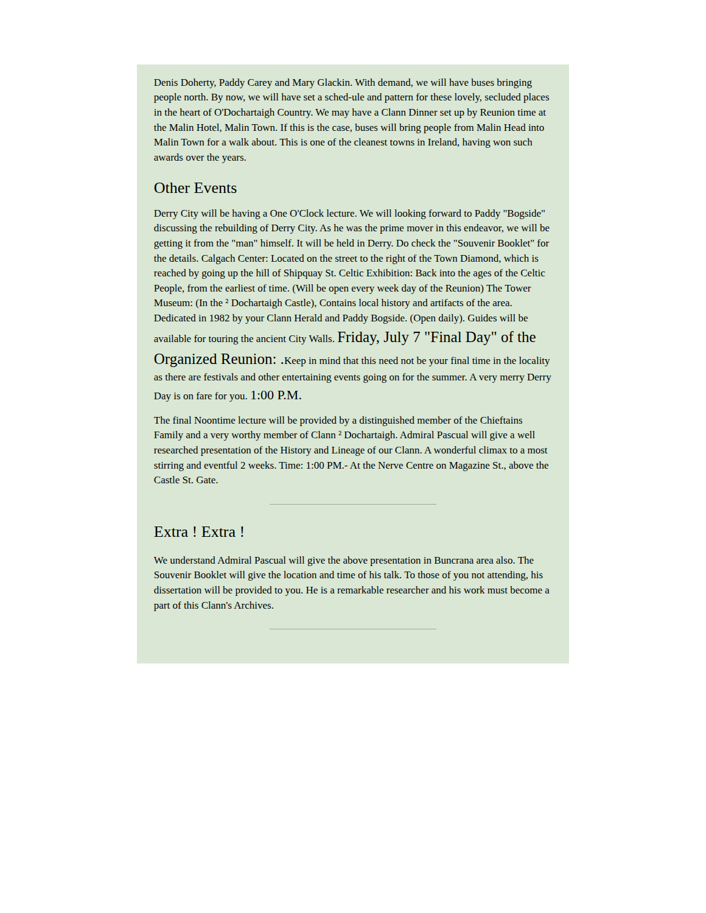Denis Doherty, Paddy Carey and Mary Glackin. With demand, we will have buses bringing people north. By now, we will have set a sched-ule and pattern for these lovely, secluded places in the heart of O'Dochartaigh Country. We may have a Clann Dinner set up by Reunion time at the Malin Hotel, Malin Town. If this is the case, buses will bring people from Malin Head into Malin Town for a walk about. This is one of the cleanest towns in Ireland, having won such awards over the years.
Other Events
Derry City will be having a One O'Clock lecture. We will looking forward to Paddy "Bogside" discussing the rebuilding of Derry City. As he was the prime mover in this endeavor, we will be getting it from the "man" himself. It will be held in Derry. Do check the "Souvenir Booklet" for the details. Calgach Center: Located on the street to the right of the Town Diamond, which is reached by going up the hill of Shipquay St. Celtic Exhibition: Back into the ages of the Celtic People, from the earliest of time. (Will be open every week day of the Reunion) The Tower Museum: (In the ² Dochartaigh Castle), Contains local history and artifacts of the area. Dedicated in 1982 by your Clann Herald and Paddy Bogside. (Open daily). Guides will be available for touring the ancient City Walls. Friday, July 7 "Final Day" of the Organized Reunion: . Keep in mind that this need not be your final time in the locality as there are festivals and other entertaining events going on for the summer. A very merry Derry Day is on fare for you. 1:00 P.M.
The final Noontime lecture will be provided by a distinguished member of the Chieftains Family and a very worthy member of Clann ² Dochartaigh. Admiral Pascual will give a well researched presentation of the History and Lineage of our Clann. A wonderful climax to a most stirring and eventful 2 weeks. Time: 1:00 PM.- At the Nerve Centre on Magazine St., above the Castle St. Gate.
Extra ! Extra !
We understand Admiral Pascual will give the above presentation in Buncrana area also. The Souvenir Booklet will give the location and time of his talk. To those of you not attending, his dissertation will be provided to you. He is a remarkable researcher and his work must become a part of this Clann's Archives.